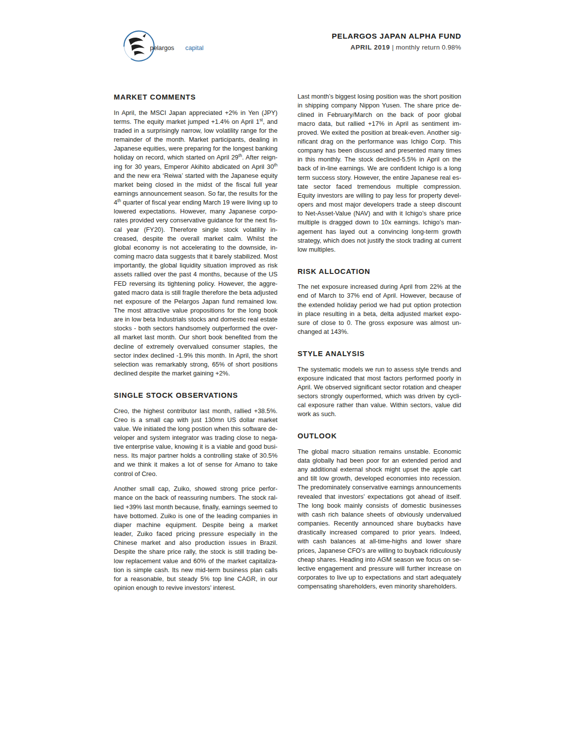pelargos capital
Pelargos Japan Alpha Fund
APRIL 2019 | monthly return 0.98%
Market Comments
In April, the MSCI Japan appreciated +2% in Yen (JPY) terms. The equity market jumped +1.4% on April 1st, and traded in a surprisingly narrow, low volatility range for the remainder of the month. Market participants, dealing in Japanese equities, were preparing for the longest banking holiday on record, which started on April 29th. After reigning for 30 years, Emperor Akihito abdicated on April 30th and the new era ‘Reiwa’ started with the Japanese equity market being closed in the midst of the fiscal full year earnings announcement season. So far, the results for the 4th quarter of fiscal year ending March 19 were living up to lowered expectations. However, many Japanese corporates provided very conservative guidance for the next fiscal year (FY20). Therefore single stock volatility increased, despite the overall market calm. Whilst the global economy is not accelerating to the downside, incoming macro data suggests that it barely stabilized. Most importantly, the global liquidity situation improved as risk assets rallied over the past 4 months, because of the US FED reversing its tightening policy. However, the aggregated macro data is still fragile therefore the beta adjusted net exposure of the Pelargos Japan fund remained low. The most attractive value propositions for the long book are in low beta Industrials stocks and domestic real estate stocks - both sectors handsomely outperformed the overall market last month. Our short book benefited from the decline of extremely overvalued consumer staples, the sector index declined -1.9% this month. In April, the short selection was remarkably strong, 65% of short positions declined despite the market gaining +2%.
Single Stock Observations
Creo, the highest contributor last month, rallied +38.5%. Creo is a small cap with just 130mn US dollar market value. We initiated the long postion when this software developer and system integrator was trading close to negative enterprise value, knowing it is a viable and good business. Its major partner holds a controlling stake of 30.5% and we think it makes a lot of sense for Amano to take control of Creo.
Another small cap, Zuiko, showed strong price performance on the back of reassuring numbers. The stock rallied +39% last month because, finally, earnings seemed to have bottomed. Zuiko is one of the leading companies in diaper machine equipment. Despite being a market leader, Zuiko faced pricing pressure especially in the Chinese market and also production issues in Brazil. Despite the share price rally, the stock is still trading below replacement value and 60% of the market capitalization is simple cash. Its new mid-term business plan calls for a reasonable, but steady 5% top line CAGR, in our opinion enough to revive investors’ interest.
Last month’s biggest losing position was the short position in shipping company Nippon Yusen. The share price declined in February/March on the back of poor global macro data, but rallied +17% in April as sentiment improved. We exited the position at break-even. Another significant drag on the performance was Ichigo Corp. This company has been discussed and presented many times in this monthly. The stock declined-5.5% in April on the back of in-line earnings. We are confident Ichigo is a long term success story. However, the entire Japanese real estate sector faced tremendous multiple compression. Equity investors are willing to pay less for property developers and most major developers trade a steep discount to Net-Asset-Value (NAV) and with it Ichigo’s share price multiple is dragged down to 10x earnings. Ichigo’s management has layed out a convincing long-term growth strategy, which does not justify the stock trading at current low multiples.
Risk Allocation
The net exposure increased during April from 22% at the end of March to 37% end of April. However, because of the extended holiday period we had put option protection in place resulting in a beta, delta adjusted market exposure of close to 0. The gross exposure was almost unchanged at 143%.
Style Analysis
The systematic models we run to assess style trends and exposure indicated that most factors performed poorly in April. We observed significant sector rotation and cheaper sectors strongly ouperformed, which was driven by cyclical exposure rather than value. Within sectors, value did work as such.
Outlook
The global macro situation remains unstable. Economic data globally had been poor for an extended period and any additional external shock might upset the apple cart and tilt low growth, developed economies into recession. The predominately conservative earnings announcements revealed that investors’ expectations got ahead of itself. The long book mainly consists of domestic businesses with cash rich balance sheets of obviously undervalued companies. Recently announced share buybacks have drastically increased compared to prior years. Indeed, with cash balances at all-time-highs and lower share prices, Japanese CFO’s are willing to buyback ridiculously cheap shares. Heading into AGM season we focus on selective engagement and pressure will further increase on corporates to live up to expectations and start adequately compensating shareholders, even minority shareholders.